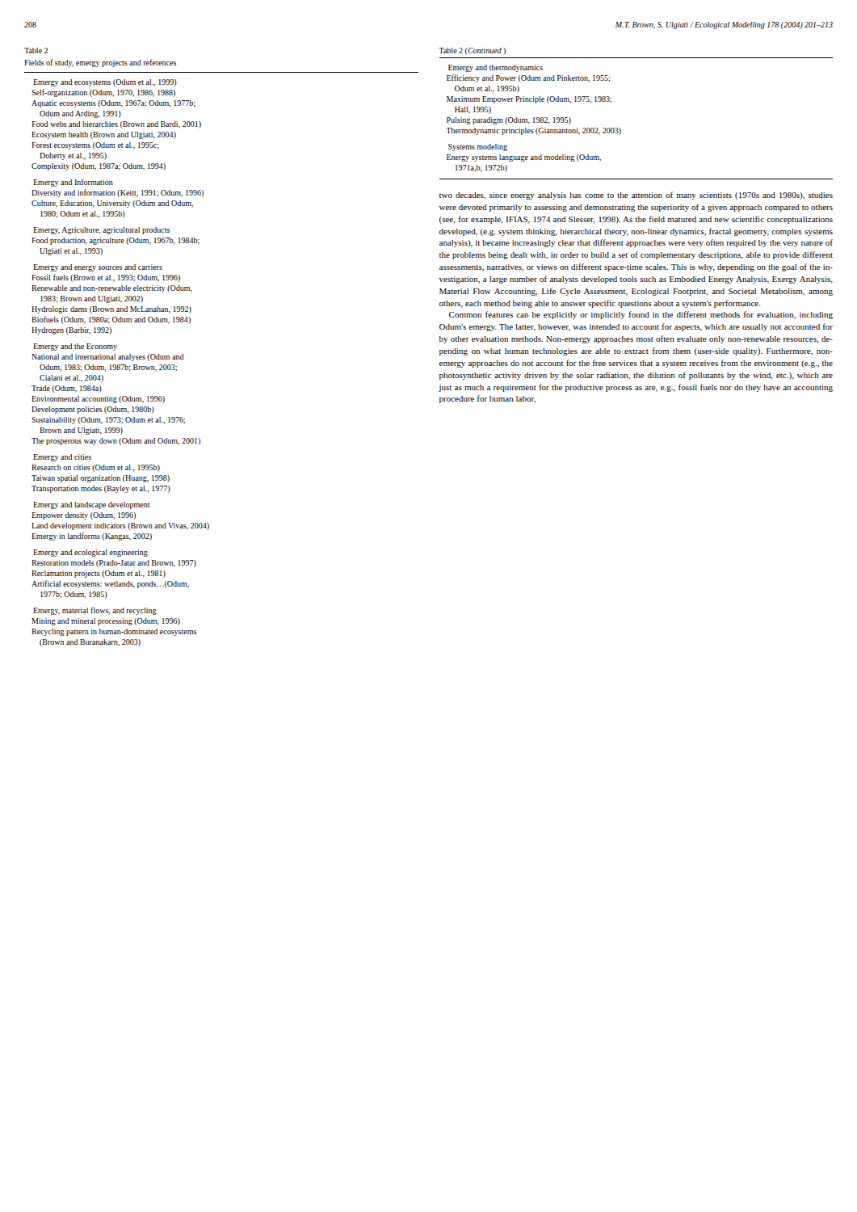208 M.T. Brown, S. Ulgiati / Ecological Modelling 178 (2004) 201–213
Table 2
Fields of study, emergy projects and references
Emergy and ecosystems (Odum et al., 1999)
Self-organization (Odum, 1970, 1986, 1988)
Aquatic ecosystems (Odum, 1967a; Odum, 1977b; Odum and Arding, 1991)
Food webs and hierarchies (Brown and Bardi, 2001)
Ecosystem health (Brown and Ulgiati, 2004)
Forest ecosystems (Odum et al., 1995c; Doherty et al., 1995)
Complexity (Odum, 1987a; Odum, 1994)
Emergy and Information
Diversity and information (Keitt, 1991; Odum, 1996)
Culture, Education, University (Odum and Odum, 1980; Odum et al., 1995b)
Emergy, Agriculture, agricultural products
Food production, agriculture (Odum, 1967b, 1984b; Ulgiati et al., 1993)
Emergy and energy sources and carriers
Fossil fuels (Brown et al., 1993; Odum, 1996)
Renewable and non-renewable electricity (Odum, 1983; Brown and Ulgiati, 2002)
Hydrologic dams (Brown and McLanahan, 1992)
Biofuels (Odum, 1980a; Odum and Odum, 1984)
Hydrogen (Barbir, 1992)
Emergy and the Economy
National and international analyses (Odum and Odum, 1983; Odum, 1987b; Brown, 2003; Cialani et al., 2004)
Trade (Odum, 1984a)
Environmental accounting (Odum, 1996)
Development policies (Odum, 1980b)
Sustainability (Odum, 1973; Odum et al., 1976; Brown and Ulgiati, 1999)
The prosperous way down (Odum and Odum, 2001)
Emergy and cities
Research on cities (Odum et al., 1995b)
Taiwan spatial organization (Huang, 1998)
Transportation modes (Bayley et al., 1977)
Emergy and landscape development
Empower density (Odum, 1996)
Land development indicators (Brown and Vivas, 2004)
Emergy in landforms (Kangas, 2002)
Emergy and ecological engineering
Restoration models (Prado-Jatar and Brown, 1997)
Reclamation projects (Odum et al., 1981)
Artificial ecosystems: wetlands, ponds…(Odum, 1977b; Odum, 1985)
Emergy, material flows, and recycling
Mining and mineral processing (Odum, 1996)
Recycling pattern in human-dominated ecosystems (Brown and Buranakarn, 2003)
Table 2 (Continued )
Emergy and thermodynamics
Efficiency and Power (Odum and Pinkerton, 1955; Odum et al., 1995b)
Maximum Empower Principle (Odum, 1975, 1983; Hall, 1995)
Pulsing paradigm (Odum, 1982, 1995)
Thermodynamic principles (Giannantoni, 2002, 2003)
Systems modeling
Energy systems language and modeling (Odum, 1971a,b, 1972b)
two decades, since energy analysis has come to the attention of many scientists (1970s and 1980s), studies were devoted primarily to assessing and demonstrating the superiority of a given approach compared to others (see, for example, IFIAS, 1974 and Slesser, 1998). As the field matured and new scientific conceptualizations developed, (e.g. system thinking, hierarchical theory, non-linear dynamics, fractal geometry, complex systems analysis), it became increasingly clear that different approaches were very often required by the very nature of the problems being dealt with, in order to build a set of complementary descriptions, able to provide different assessments, narratives, or views on different space-time scales. This is why, depending on the goal of the investigation, a large number of analysts developed tools such as Embodied Energy Analysis, Exergy Analysis, Material Flow Accounting, Life Cycle Assessment, Ecological Footprint, and Societal Metabolism, among others, each method being able to answer specific questions about a system's performance.
Common features can be explicitly or implicitly found in the different methods for evaluation, including Odum's emergy. The latter, however, was intended to account for aspects, which are usually not accounted for by other evaluation methods. Non-emergy approaches most often evaluate only non-renewable resources, depending on what human technologies are able to extract from them (user-side quality). Furthermore, non-emergy approaches do not account for the free services that a system receives from the environment (e.g., the photosynthetic activity driven by the solar radiation, the dilution of pollutants by the wind, etc.), which are just as much a requirement for the productive process as are, e.g., fossil fuels nor do they have an accounting procedure for human labor,